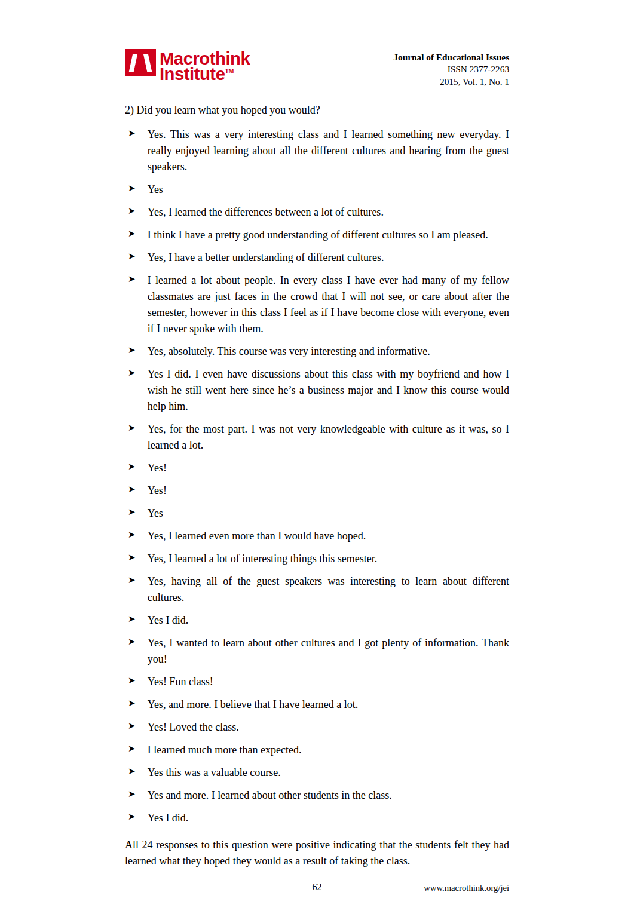Macrothink InstituteTM
Journal of Educational Issues
ISSN 2377-2263
2015, Vol. 1, No. 1
2) Did you learn what you hoped you would?
Yes. This was a very interesting class and I learned something new everyday. I really enjoyed learning about all the different cultures and hearing from the guest speakers.
Yes
Yes, I learned the differences between a lot of cultures.
I think I have a pretty good understanding of different cultures so I am pleased.
Yes, I have a better understanding of different cultures.
I learned a lot about people. In every class I have ever had many of my fellow classmates are just faces in the crowd that I will not see, or care about after the semester, however in this class I feel as if I have become close with everyone, even if I never spoke with them.
Yes, absolutely. This course was very interesting and informative.
Yes I did. I even have discussions about this class with my boyfriend and how I wish he still went here since he’s a business major and I know this course would help him.
Yes, for the most part. I was not very knowledgeable with culture as it was, so I learned a lot.
Yes!
Yes!
Yes
Yes, I learned even more than I would have hoped.
Yes, I learned a lot of interesting things this semester.
Yes, having all of the guest speakers was interesting to learn about different cultures.
Yes I did.
Yes, I wanted to learn about other cultures and I got plenty of information. Thank you!
Yes! Fun class!
Yes, and more. I believe that I have learned a lot.
Yes! Loved the class.
I learned much more than expected.
Yes this was a valuable course.
Yes and more. I learned about other students in the class.
Yes I did.
All 24 responses to this question were positive indicating that the students felt they had learned what they hoped they would as a result of taking the class.
62 www.macrothink.org/jei